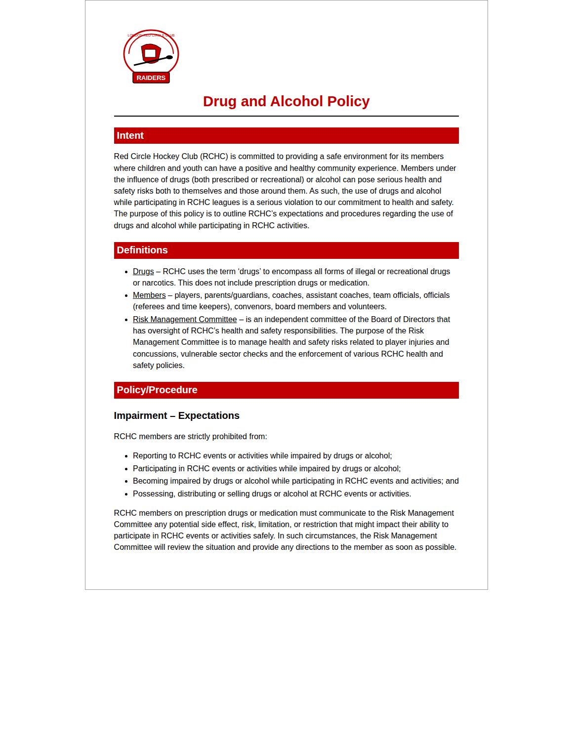LONDON RED CIRCLE CLUB RAIDERS
Drug and Alcohol Policy
Intent
Red Circle Hockey Club (RCHC) is committed to providing a safe environment for its members where children and youth can have a positive and healthy community experience. Members under the influence of drugs (both prescribed or recreational) or alcohol can pose serious health and safety risks both to themselves and those around them. As such, the use of drugs and alcohol while participating in RCHC leagues is a serious violation to our commitment to health and safety. The purpose of this policy is to outline RCHC’s expectations and procedures regarding the use of drugs and alcohol while participating in RCHC activities.
Definitions
Drugs – RCHC uses the term ‘drugs’ to encompass all forms of illegal or recreational drugs or narcotics. This does not include prescription drugs or medication.
Members – players, parents/guardians, coaches, assistant coaches, team officials, officials (referees and time keepers), convenors, board members and volunteers.
Risk Management Committee – is an independent committee of the Board of Directors that has oversight of RCHC’s health and safety responsibilities. The purpose of the Risk Management Committee is to manage health and safety risks related to player injuries and concussions, vulnerable sector checks and the enforcement of various RCHC health and safety policies.
Policy/Procedure
Impairment – Expectations
RCHC members are strictly prohibited from:
Reporting to RCHC events or activities while impaired by drugs or alcohol;
Participating in RCHC events or activities while impaired by drugs or alcohol;
Becoming impaired by drugs or alcohol while participating in RCHC events and activities; and
Possessing, distributing or selling drugs or alcohol at RCHC events or activities.
RCHC members on prescription drugs or medication must communicate to the Risk Management Committee any potential side effect, risk, limitation, or restriction that might impact their ability to participate in RCHC events or activities safely. In such circumstances, the Risk Management Committee will review the situation and provide any directions to the member as soon as possible.